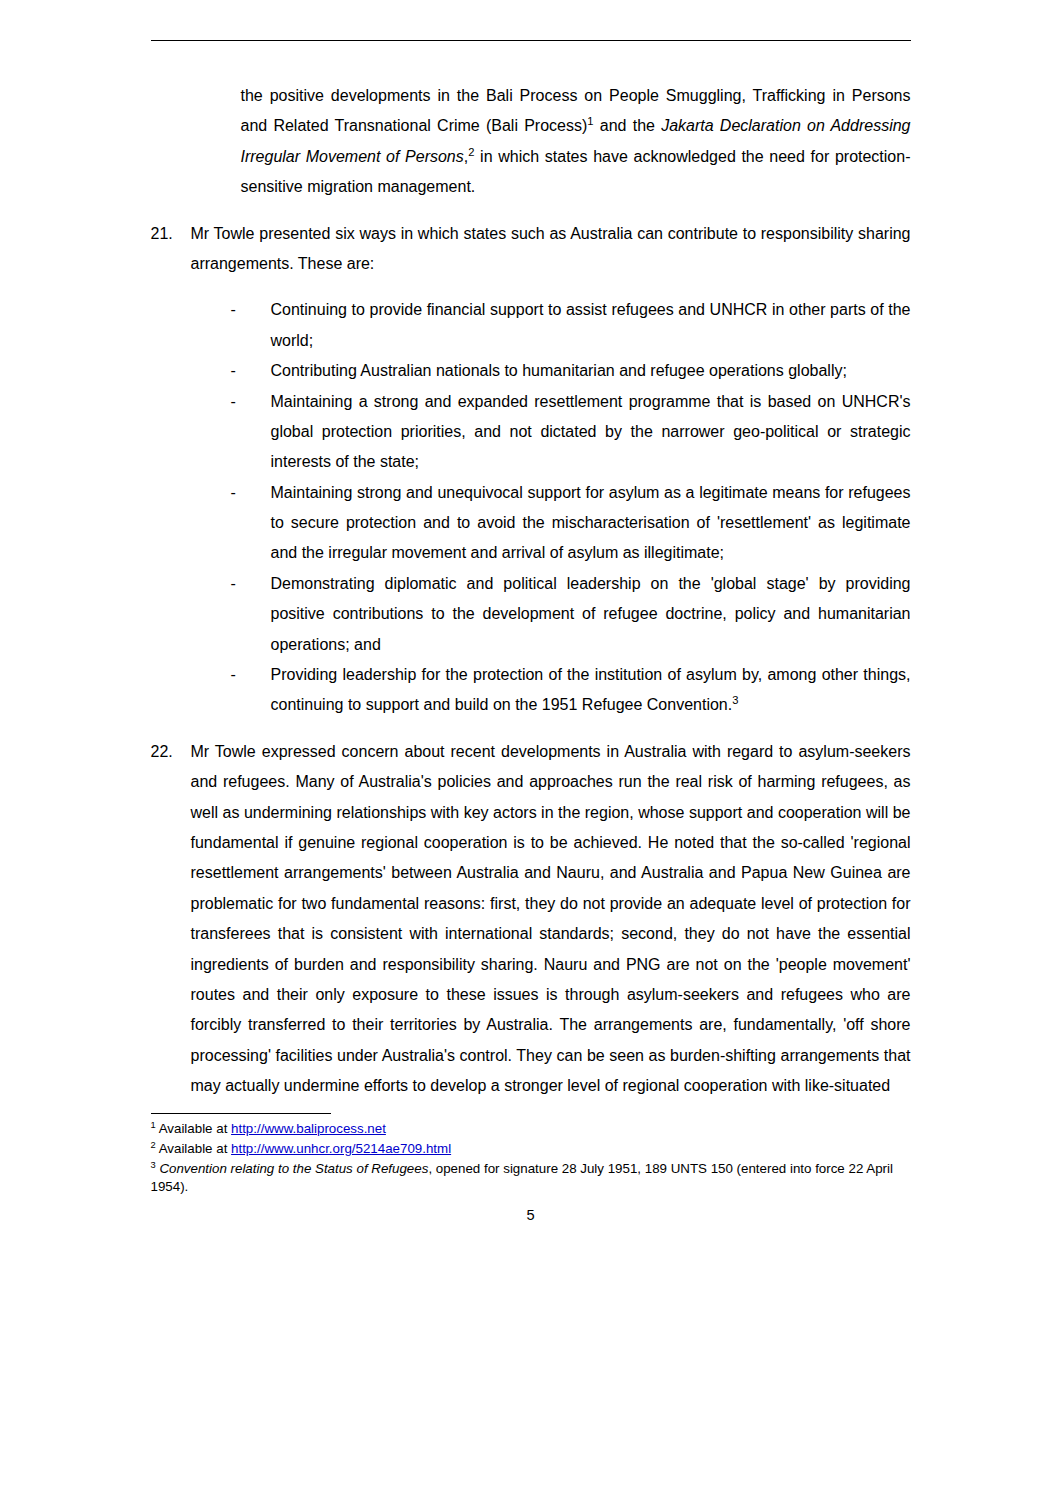the positive developments in the Bali Process on People Smuggling, Trafficking in Persons and Related Transnational Crime (Bali Process)1 and the Jakarta Declaration on Addressing Irregular Movement of Persons,2 in which states have acknowledged the need for protection-sensitive migration management.
21.
Mr Towle presented six ways in which states such as Australia can contribute to responsibility sharing arrangements. These are:
Continuing to provide financial support to assist refugees and UNHCR in other parts of the world;
Contributing Australian nationals to humanitarian and refugee operations globally;
Maintaining a strong and expanded resettlement programme that is based on UNHCR's global protection priorities, and not dictated by the narrower geo-political or strategic interests of the state;
Maintaining strong and unequivocal support for asylum as a legitimate means for refugees to secure protection and to avoid the mischaracterisation of 'resettlement' as legitimate and the irregular movement and arrival of asylum as illegitimate;
Demonstrating diplomatic and political leadership on the 'global stage' by providing positive contributions to the development of refugee doctrine, policy and humanitarian operations; and
Providing leadership for the protection of the institution of asylum by, among other things, continuing to support and build on the 1951 Refugee Convention.3
22.
Mr Towle expressed concern about recent developments in Australia with regard to asylum-seekers and refugees. Many of Australia's policies and approaches run the real risk of harming refugees, as well as undermining relationships with key actors in the region, whose support and cooperation will be fundamental if genuine regional cooperation is to be achieved. He noted that the so-called 'regional resettlement arrangements' between Australia and Nauru, and Australia and Papua New Guinea are problematic for two fundamental reasons: first, they do not provide an adequate level of protection for transferees that is consistent with international standards; second, they do not have the essential ingredients of burden and responsibility sharing. Nauru and PNG are not on the 'people movement' routes and their only exposure to these issues is through asylum-seekers and refugees who are forcibly transferred to their territories by Australia. The arrangements are, fundamentally, 'off shore processing' facilities under Australia's control. They can be seen as burden-shifting arrangements that may actually undermine efforts to develop a stronger level of regional cooperation with like-situated
1 Available at http://www.baliprocess.net
2 Available at http://www.unhcr.org/5214ae709.html
3 Convention relating to the Status of Refugees, opened for signature 28 July 1951, 189 UNTS 150 (entered into force 22 April 1954).
5